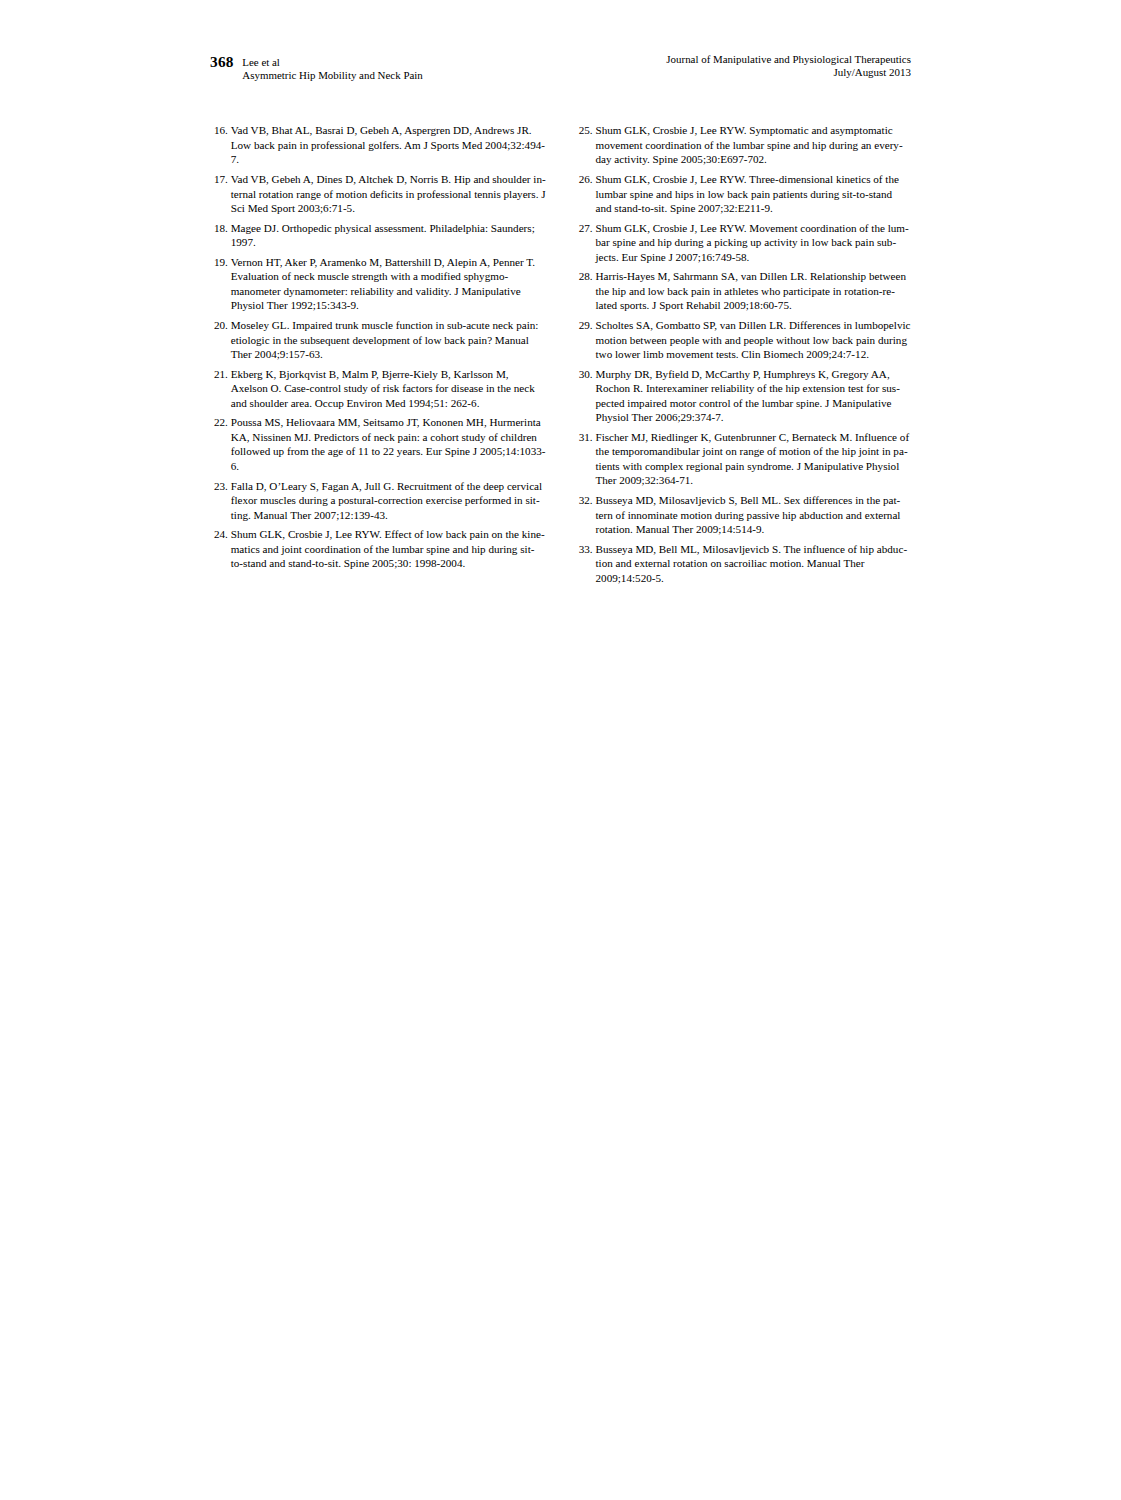368 Lee et al Asymmetric Hip Mobility and Neck Pain
Journal of Manipulative and Physiological Therapeutics
July/August 2013
16. Vad VB, Bhat AL, Basrai D, Gebeh A, Aspergren DD, Andrews JR. Low back pain in professional golfers. Am J Sports Med 2004;32:494-7.
17. Vad VB, Gebeh A, Dines D, Altchek D, Norris B. Hip and shoulder internal rotation range of motion deficits in professional tennis players. J Sci Med Sport 2003;6:71-5.
18. Magee DJ. Orthopedic physical assessment. Philadelphia: Saunders; 1997.
19. Vernon HT, Aker P, Aramenko M, Battershill D, Alepin A, Penner T. Evaluation of neck muscle strength with a modified sphygmomanometer dynamometer: reliability and validity. J Manipulative Physiol Ther 1992;15:343-9.
20. Moseley GL. Impaired trunk muscle function in sub-acute neck pain: etiologic in the subsequent development of low back pain? Manual Ther 2004;9:157-63.
21. Ekberg K, Bjorkqvist B, Malm P, Bjerre-Kiely B, Karlsson M, Axelson O. Case-control study of risk factors for disease in the neck and shoulder area. Occup Environ Med 1994;51: 262-6.
22. Poussa MS, Heliovaara MM, Seitsamo JT, Kononen MH, Hurmerinta KA, Nissinen MJ. Predictors of neck pain: a cohort study of children followed up from the age of 11 to 22 years. Eur Spine J 2005;14:1033-6.
23. Falla D, O’Leary S, Fagan A, Jull G. Recruitment of the deep cervical flexor muscles during a postural-correction exercise performed in sitting. Manual Ther 2007;12:139-43.
24. Shum GLK, Crosbie J, Lee RYW. Effect of low back pain on the kinematics and joint coordination of the lumbar spine and hip during sit-to-stand and stand-to-sit. Spine 2005;30: 1998-2004.
25. Shum GLK, Crosbie J, Lee RYW. Symptomatic and asymptomatic movement coordination of the lumbar spine and hip during an everyday activity. Spine 2005;30:E697-702.
26. Shum GLK, Crosbie J, Lee RYW. Three-dimensional kinetics of the lumbar spine and hips in low back pain patients during sit-to-stand and stand-to-sit. Spine 2007;32:E211-9.
27. Shum GLK, Crosbie J, Lee RYW. Movement coordination of the lumbar spine and hip during a picking up activity in low back pain subjects. Eur Spine J 2007;16:749-58.
28. Harris-Hayes M, Sahrmann SA, van Dillen LR. Relationship between the hip and low back pain in athletes who participate in rotation-related sports. J Sport Rehabil 2009;18:60-75.
29. Scholtes SA, Gombatto SP, van Dillen LR. Differences in lumbopelvic motion between people with and people without low back pain during two lower limb movement tests. Clin Biomech 2009;24:7-12.
30. Murphy DR, Byfield D, McCarthy P, Humphreys K, Gregory AA, Rochon R. Interexaminer reliability of the hip extension test for suspected impaired motor control of the lumbar spine. J Manipulative Physiol Ther 2006;29:374-7.
31. Fischer MJ, Riedlinger K, Gutenbrunner C, Bernateck M. Influence of the temporomandibular joint on range of motion of the hip joint in patients with complex regional pain syndrome. J Manipulative Physiol Ther 2009;32:364-71.
32. Busseya MD, Milosavljevicb S, Bell ML. Sex differences in the pattern of innominate motion during passive hip abduction and external rotation. Manual Ther 2009;14:514-9.
33. Busseya MD, Bell ML, Milosavljevicb S. The influence of hip abduction and external rotation on sacroiliac motion. Manual Ther 2009;14:520-5.